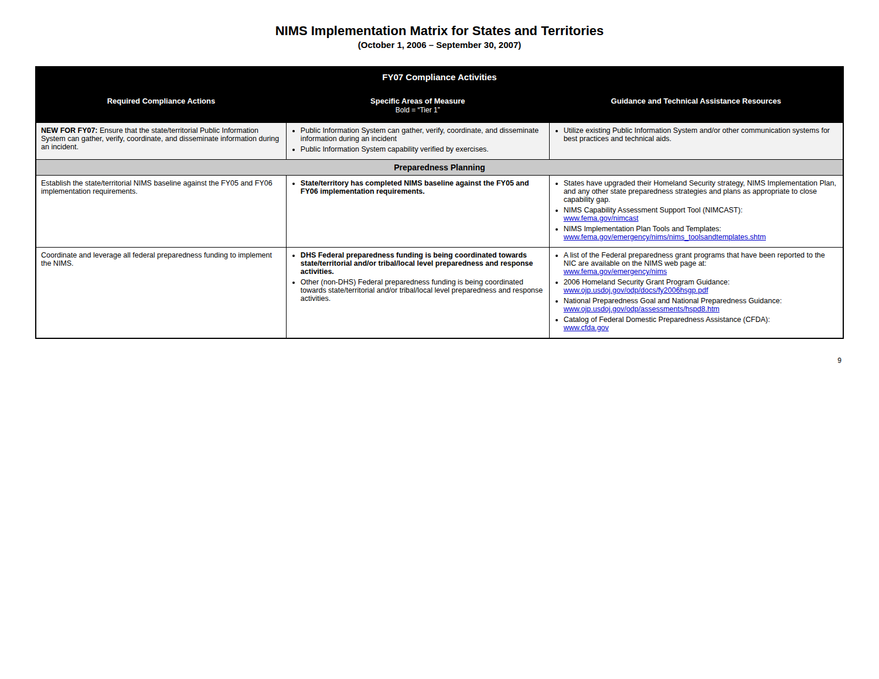NIMS Implementation Matrix for States and Territories
(October 1, 2006 – September 30, 2007)
| FY07 Compliance Activities |
| --- |
| Required Compliance Actions | Specific Areas of Measure Bold = “Tier 1” | Guidance and Technical Assistance Resources |
| NEW FOR FY07: Ensure that the state/territorial Public Information System can gather, verify, coordinate, and disseminate information during an incident. | Public Information System can gather, verify, coordinate, and disseminate information during an incident Public Information System capability verified by exercises. | Utilize existing Public Information System and/or other communication systems for best practices and technical aids. |
| Preparedness Planning |
| Establish the state/territorial NIMS baseline against the FY05 and FY06 implementation requirements. | State/territory has completed NIMS baseline against the FY05 and FY06 implementation requirements. | States have upgraded their Homeland Security strategy, NIMS Implementation Plan, and any other state preparedness strategies and plans as appropriate to close capability gap. NIMS Capability Assessment Support Tool (NIMCAST): www.fema.gov/nimcast NIMS Implementation Plan Tools and Templates: www.fema.gov/emergency/nims/nims_toolsandtemplates.shtm |
| Coordinate and leverage all federal preparedness funding to implement the NIMS. | DHS Federal preparedness funding is being coordinated towards state/territorial and/or tribal/local level preparedness and response activities. Other (non-DHS) Federal preparedness funding is being coordinated towards state/territorial and/or tribal/local level preparedness and response activities. | A list of the Federal preparedness grant programs that have been reported to the NIC are available on the NIMS web page at: www.fema.gov/emergency/nims 2006 Homeland Security Grant Program Guidance: www.ojp.usdoj.gov/odp/docs/fy2006hsgp.pdf National Preparedness Goal and National Preparedness Guidance: www.ojp.usdoj.gov/odp/assessments/hspd8.htm Catalog of Federal Domestic Preparedness Assistance (CFDA): www.cfda.gov |
9